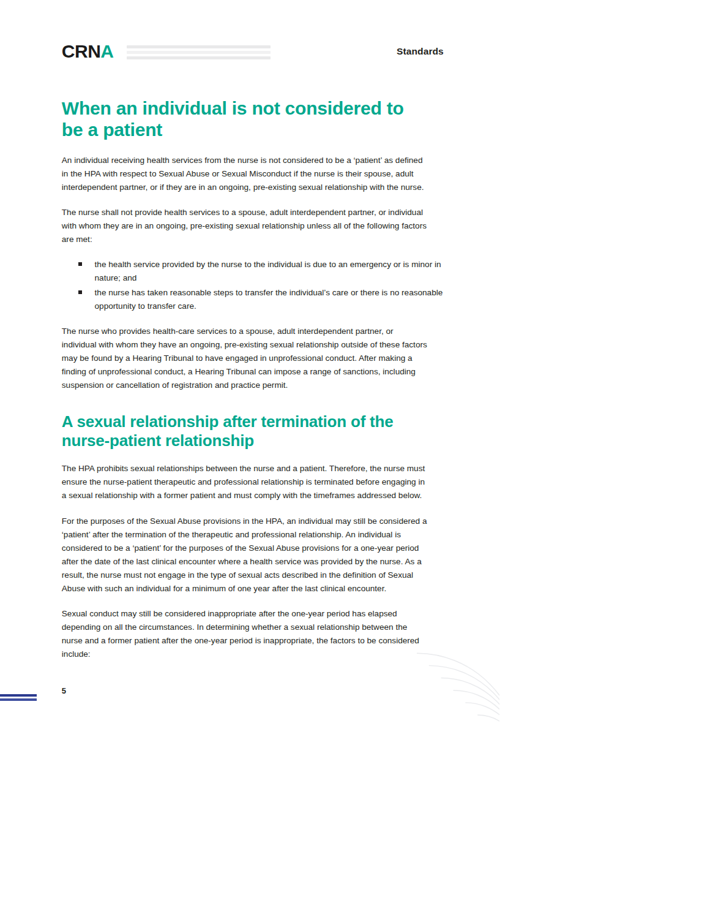CRNA
Standards
When an individual is not considered to be a patient
An individual receiving health services from the nurse is not considered to be a ‘patient’ as defined in the HPA with respect to Sexual Abuse or Sexual Misconduct if the nurse is their spouse, adult interdependent partner, or if they are in an ongoing, pre-existing sexual relationship with the nurse.
The nurse shall not provide health services to a spouse, adult interdependent partner, or individual with whom they are in an ongoing, pre-existing sexual relationship unless all of the following factors are met:
the health service provided by the nurse to the individual is due to an emergency or is minor in nature; and
the nurse has taken reasonable steps to transfer the individual’s care or there is no reasonable opportunity to transfer care.
The nurse who provides health-care services to a spouse, adult interdependent partner, or individual with whom they have an ongoing, pre-existing sexual relationship outside of these factors may be found by a Hearing Tribunal to have engaged in unprofessional conduct. After making a finding of unprofessional conduct, a Hearing Tribunal can impose a range of sanctions, including suspension or cancellation of registration and practice permit.
A sexual relationship after termination of the nurse-patient relationship
The HPA prohibits sexual relationships between the nurse and a patient. Therefore, the nurse must ensure the nurse-patient therapeutic and professional relationship is terminated before engaging in a sexual relationship with a former patient and must comply with the timeframes addressed below.
For the purposes of the Sexual Abuse provisions in the HPA, an individual may still be considered a ‘patient’ after the termination of the therapeutic and professional relationship. An individual is considered to be a ‘patient’ for the purposes of the Sexual Abuse provisions for a one-year period after the date of the last clinical encounter where a health service was provided by the nurse. As a result, the nurse must not engage in the type of sexual acts described in the definition of Sexual Abuse with such an individual for a minimum of one year after the last clinical encounter.
Sexual conduct may still be considered inappropriate after the one-year period has elapsed depending on all the circumstances. In determining whether a sexual relationship between the nurse and a former patient after the one-year period is inappropriate, the factors to be considered include:
5